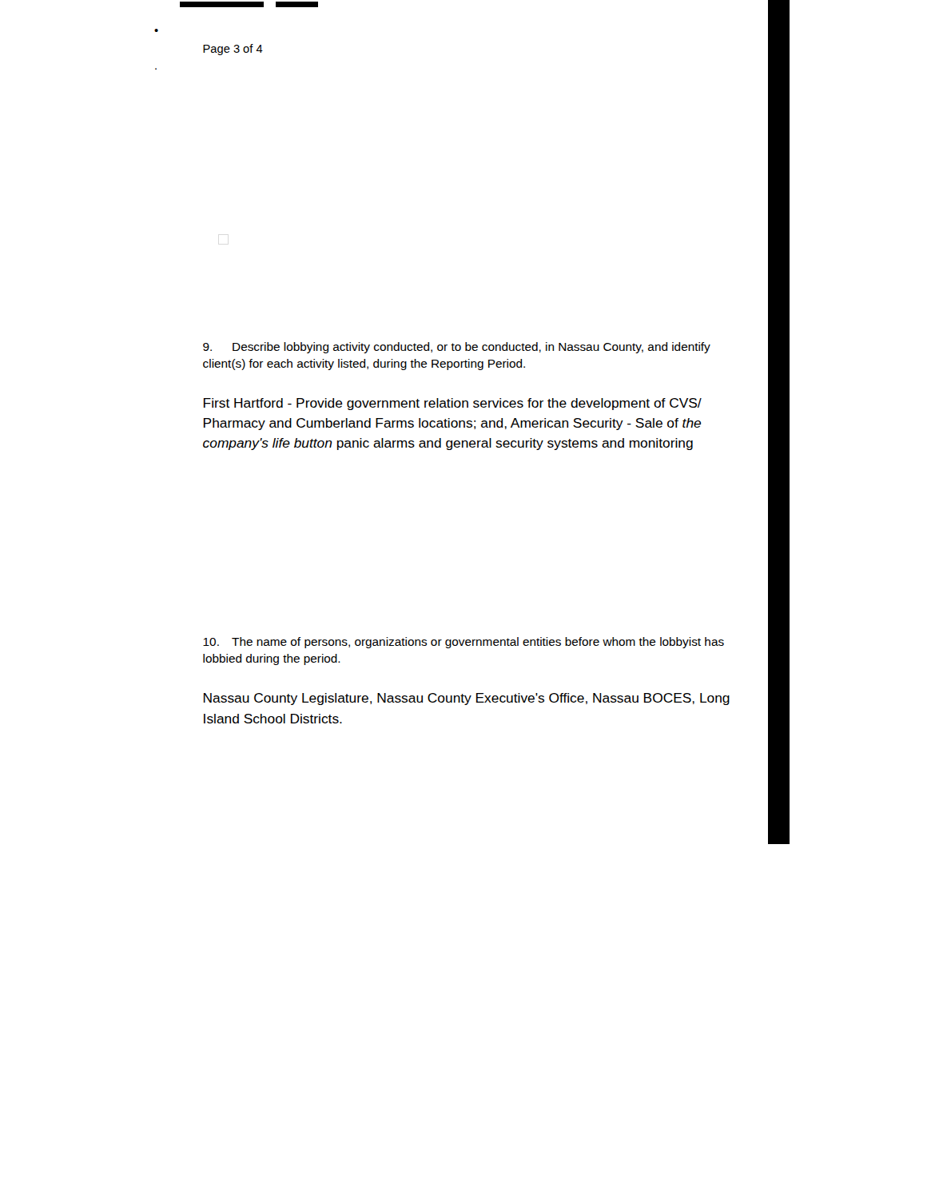• .
Page 3 of 4
9. Describe lobbying activity conducted, or to be conducted, in Nassau County, and identify client(s) for each activity listed, during the Reporting Period.
First Hartford - Provide government relation services for the development of CVS/ Pharmacy and Cumberland Farms locations; and, American Security - Sale of the company's life button panic alarms and general security systems and monitoring
10. The name of persons, organizations or governmental entities before whom the lobbyist has lobbied during the period.
Nassau County Legislature, Nassau County Executive's Office, Nassau BOCES, Long Island School Districts.